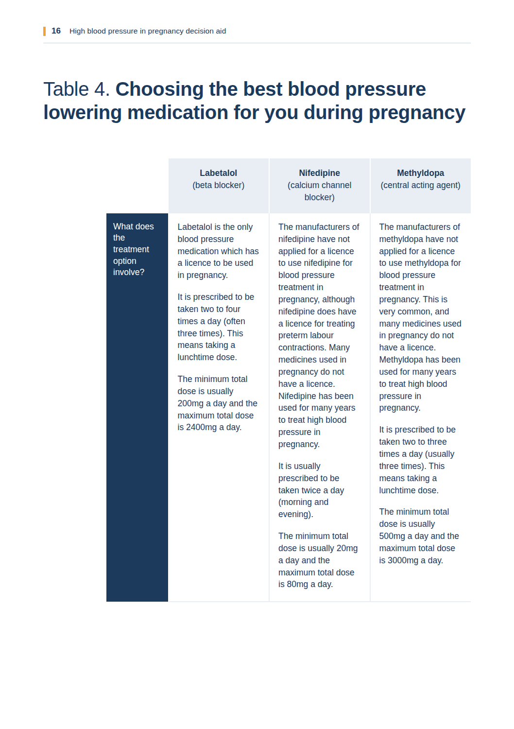16
High blood pressure in pregnancy decision aid
Table 4. Choosing the best blood pressure lowering medication for you during pregnancy
| | Labetalol (beta blocker) | Nifedipine (calcium channel blocker) | Methyldopa (central acting agent) |
| --- | --- | --- | --- |
| What does the treatment option involve? | Labetalol is the only blood pressure medication which has a licence to be used in pregnancy. It is prescribed to be taken two to four times a day (often three times). This means taking a lunchtime dose. The minimum total dose is usually 200mg a day and the maximum total dose is 2400mg a day. | The manufacturers of nifedipine have not applied for a licence to use nifedipine for blood pressure treatment in pregnancy, although nifedipine does have a licence for treating preterm labour contractions. Many medicines used in pregnancy do not have a licence. Nifedipine has been used for many years to treat high blood pressure in pregnancy. It is usually prescribed to be taken twice a day (morning and evening). The minimum total dose is usually 20mg a day and the maximum total dose is 80mg a day. | The manufacturers of methyldopa have not applied for a licence to use methyldopa for blood pressure treatment in pregnancy. This is very common, and many medicines used in pregnancy do not have a licence. Methyldopa has been used for many years to treat high blood pressure in pregnancy. It is prescribed to be taken two to three times a day (usually three times). This means taking a lunchtime dose. The minimum total dose is usually 500mg a day and the maximum total dose is 3000mg a day. |